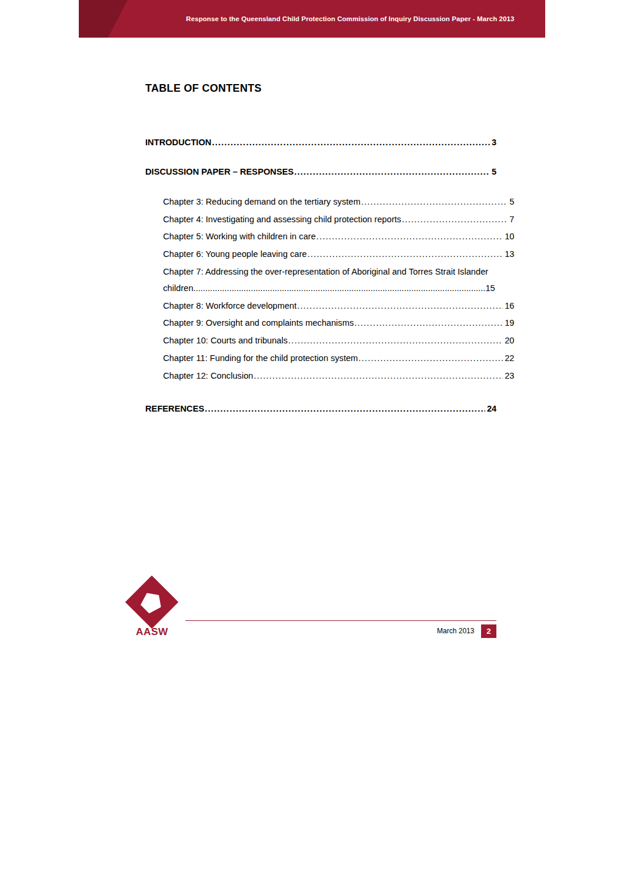Response to the Queensland Child Protection Commission of Inquiry Discussion Paper - March 2013
TABLE OF CONTENTS
INTRODUCTION .................................................................................................................. 3
DISCUSSION PAPER – RESPONSES .............................................................................. 5
Chapter 3: Reducing demand on the tertiary system ....................................................... 5
Chapter 4: Investigating and assessing child protection reports ....................................... 7
Chapter 5: Working with children in care ........................................................................ 10
Chapter 6: Young people leaving care .......................................................................... 13
Chapter 7: Addressing the over-representation of Aboriginal and Torres Strait Islander children .......................................................................................................................... 15
Chapter 8: Workforce development .............................................................................. 16
Chapter 9: Oversight and complaints mechanisms ......................................................... 19
Chapter 10: Courts and tribunals ................................................................................... 20
Chapter 11: Funding for the child protection system ...................................................... 22
Chapter 12: Conclusion ................................................................................................ 23
REFERENCES ................................................................................................................. 24
AASW
March 2013 2